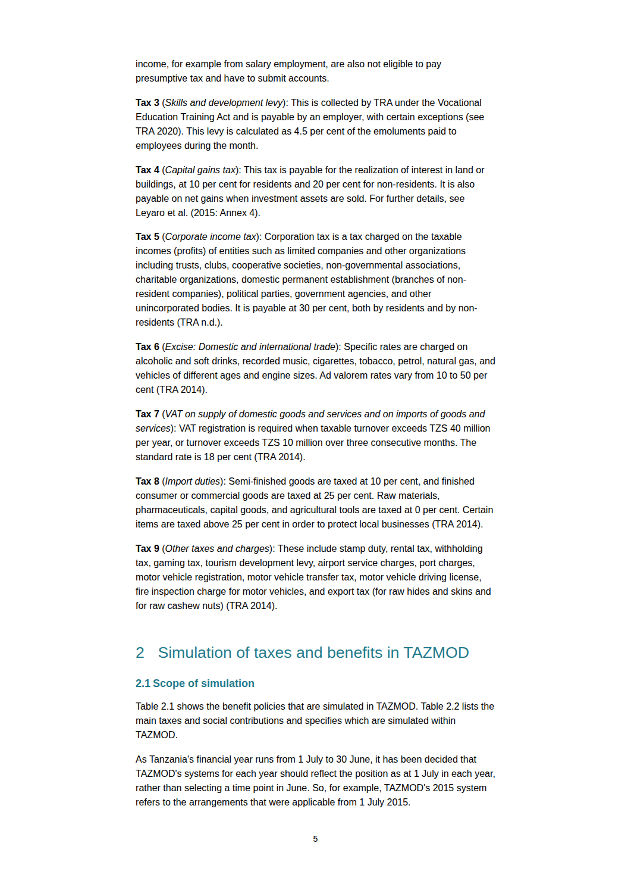income, for example from salary employment, are also not eligible to pay presumptive tax and have to submit accounts.
Tax 3 (Skills and development levy): This is collected by TRA under the Vocational Education Training Act and is payable by an employer, with certain exceptions (see TRA 2020). This levy is calculated as 4.5 per cent of the emoluments paid to employees during the month.
Tax 4 (Capital gains tax): This tax is payable for the realization of interest in land or buildings, at 10 per cent for residents and 20 per cent for non-residents. It is also payable on net gains when investment assets are sold. For further details, see Leyaro et al. (2015: Annex 4).
Tax 5 (Corporate income tax): Corporation tax is a tax charged on the taxable incomes (profits) of entities such as limited companies and other organizations including trusts, clubs, cooperative societies, non-governmental associations, charitable organizations, domestic permanent establishment (branches of non-resident companies), political parties, government agencies, and other unincorporated bodies. It is payable at 30 per cent, both by residents and by non-residents (TRA n.d.).
Tax 6 (Excise: Domestic and international trade): Specific rates are charged on alcoholic and soft drinks, recorded music, cigarettes, tobacco, petrol, natural gas, and vehicles of different ages and engine sizes. Ad valorem rates vary from 10 to 50 per cent (TRA 2014).
Tax 7 (VAT on supply of domestic goods and services and on imports of goods and services): VAT registration is required when taxable turnover exceeds TZS 40 million per year, or turnover exceeds TZS 10 million over three consecutive months. The standard rate is 18 per cent (TRA 2014).
Tax 8 (Import duties): Semi-finished goods are taxed at 10 per cent, and finished consumer or commercial goods are taxed at 25 per cent. Raw materials, pharmaceuticals, capital goods, and agricultural tools are taxed at 0 per cent. Certain items are taxed above 25 per cent in order to protect local businesses (TRA 2014).
Tax 9 (Other taxes and charges): These include stamp duty, rental tax, withholding tax, gaming tax, tourism development levy, airport service charges, port charges, motor vehicle registration, motor vehicle transfer tax, motor vehicle driving license, fire inspection charge for motor vehicles, and export tax (for raw hides and skins and for raw cashew nuts) (TRA 2014).
2 Simulation of taxes and benefits in TAZMOD
2.1 Scope of simulation
Table 2.1 shows the benefit policies that are simulated in TAZMOD. Table 2.2 lists the main taxes and social contributions and specifies which are simulated within TAZMOD.
As Tanzania's financial year runs from 1 July to 30 June, it has been decided that TAZMOD's systems for each year should reflect the position as at 1 July in each year, rather than selecting a time point in June. So, for example, TAZMOD's 2015 system refers to the arrangements that were applicable from 1 July 2015.
5